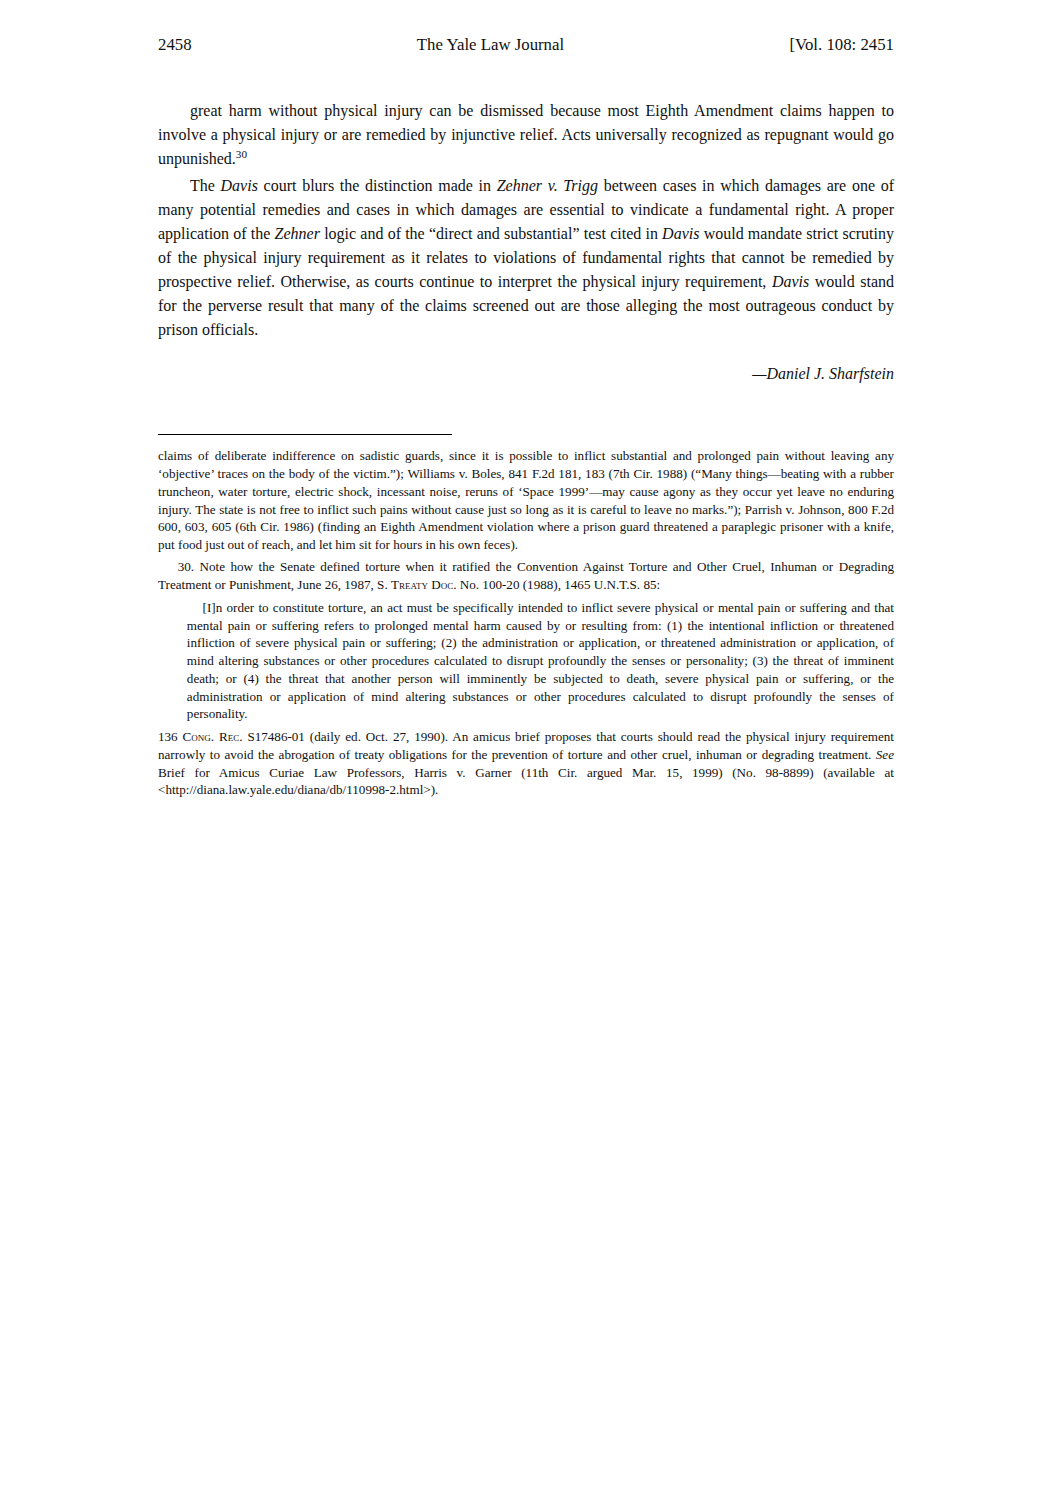2458 The Yale Law Journal [Vol. 108: 2451
great harm without physical injury can be dismissed because most Eighth Amendment claims happen to involve a physical injury or are remedied by injunctive relief. Acts universally recognized as repugnant would go unpunished.30
The Davis court blurs the distinction made in Zehner v. Trigg between cases in which damages are one of many potential remedies and cases in which damages are essential to vindicate a fundamental right. A proper application of the Zehner logic and of the “direct and substantial” test cited in Davis would mandate strict scrutiny of the physical injury requirement as it relates to violations of fundamental rights that cannot be remedied by prospective relief. Otherwise, as courts continue to interpret the physical injury requirement, Davis would stand for the perverse result that many of the claims screened out are those alleging the most outrageous conduct by prison officials.
—Daniel J. Sharfstein
claims of deliberate indifference on sadistic guards, since it is possible to inflict substantial and prolonged pain without leaving any ‘objective’ traces on the body of the victim.”); Williams v. Boles, 841 F.2d 181, 183 (7th Cir. 1988) (“Many things—beating with a rubber truncheon, water torture, electric shock, incessant noise, reruns of ‘Space 1999’—may cause agony as they occur yet leave no enduring injury. The state is not free to inflict such pains without cause just so long as it is careful to leave no marks.”); Parrish v. Johnson, 800 F.2d 600, 603, 605 (6th Cir. 1986) (finding an Eighth Amendment violation where a prison guard threatened a paraplegic prisoner with a knife, put food just out of reach, and let him sit for hours in his own feces).
30. Note how the Senate defined torture when it ratified the Convention Against Torture and Other Cruel, Inhuman or Degrading Treatment or Punishment, June 26, 1987, S. Treaty Doc. No. 100-20 (1988), 1465 U.N.T.S. 85:
[I]n order to constitute torture, an act must be specifically intended to inflict severe physical or mental pain or suffering and that mental pain or suffering refers to prolonged mental harm caused by or resulting from: (1) the intentional infliction or threatened infliction of severe physical pain or suffering; (2) the administration or application, or threatened administration or application, of mind altering substances or other procedures calculated to disrupt profoundly the senses or personality; (3) the threat of imminent death; or (4) the threat that another person will imminently be subjected to death, severe physical pain or suffering, or the administration or application of mind altering substances or other procedures calculated to disrupt profoundly the senses of personality.
136 Cong. Rec. S17486-01 (daily ed. Oct. 27, 1990). An amicus brief proposes that courts should read the physical injury requirement narrowly to avoid the abrogation of treaty obligations for the prevention of torture and other cruel, inhuman or degrading treatment. See Brief for Amicus Curiae Law Professors, Harris v. Garner (11th Cir. argued Mar. 15, 1999) (No. 98-8899) (available at <http://diana.law.yale.edu/diana/db/110998-2.html>).